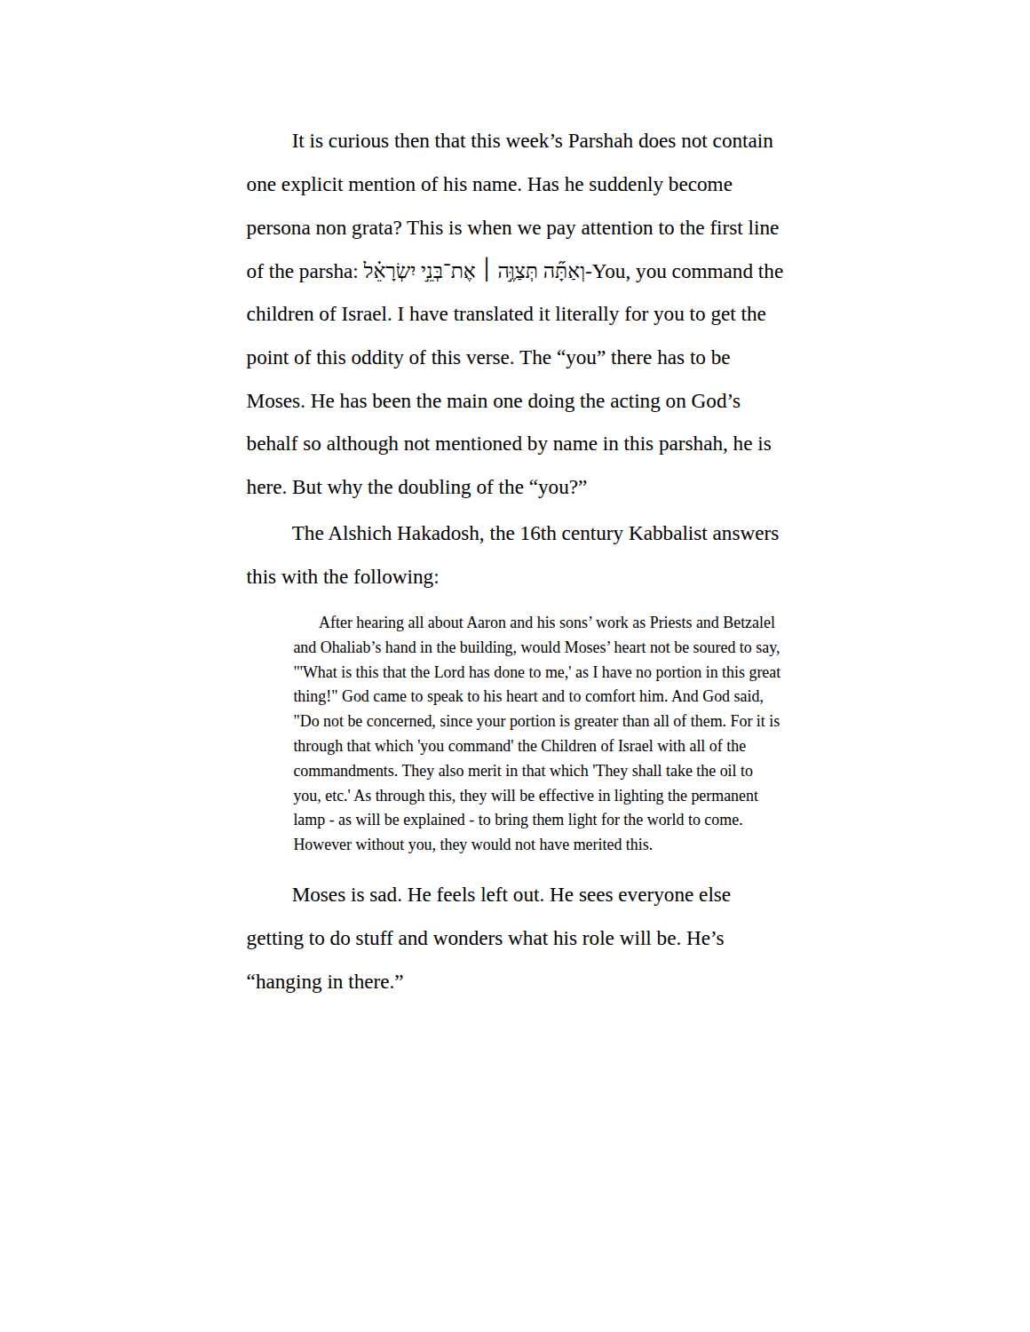It is curious then that this week’s Parshah does not contain one explicit mention of his name. Has he suddenly become persona non grata? This is when we pay attention to the first line of the parsha: וְאַתָּ֞ה תְּצַוֶּ֣ה ׀ אֶת־בְּנֵ֣י יִשְׂרָאֵ֗ל-You, you command the children of Israel. I have translated it literally for you to get the point of this oddity of this verse. The “you” there has to be Moses. He has been the main one doing the acting on God’s behalf so although not mentioned by name in this parshah, he is here. But why the doubling of the “you?”
The Alshich Hakadosh, the 16th century Kabbalist answers this with the following:
After hearing all about Aaron and his sons’ work as Priests and Betzalel and Ohaliab’s hand in the building, would Moses’ heart not be soured to say, "'What is this that the Lord has done to me,' as I have no portion in this great thing!" God came to speak to his heart and to comfort him. And God said, "Do not be concerned, since your portion is greater than all of them. For it is through that which 'you command' the Children of Israel with all of the commandments. They also merit in that which 'They shall take the oil to you, etc.' As through this, they will be effective in lighting the permanent lamp - as will be explained - to bring them light for the world to come. However without you, they would not have merited this.
Moses is sad. He feels left out. He sees everyone else getting to do stuff and wonders what his role will be. He’s “hanging in there.”